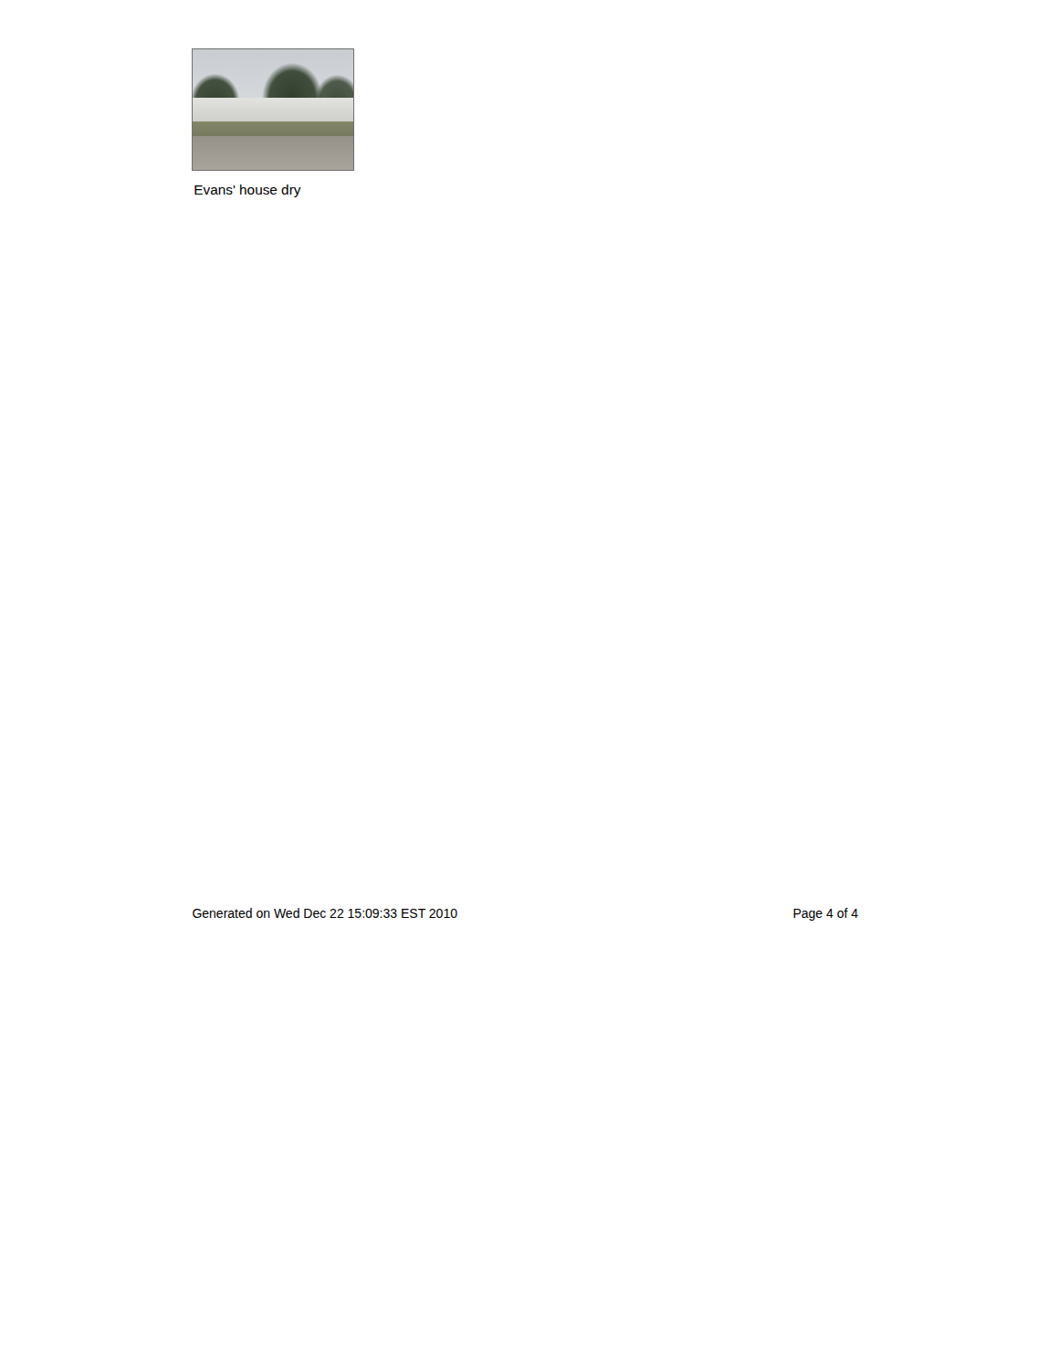Evans' house dry
Generated on Wed Dec 22 15:09:33 EST 2010
Page 4 of 4